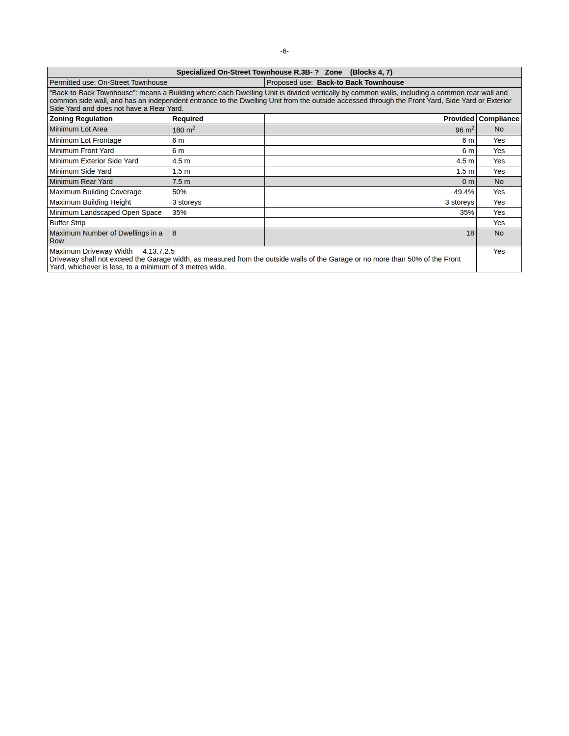-6-
| Specialized On-Street Townhouse R.3B- ? Zone (Blocks 4, 7) |
| Permitted use: On-Street Townhouse | Proposed use: Back-to Back Townhouse |
| “Back-to-Back Townhouse”: means a Building where each Dwelling Unit is divided vertically by common walls, including a common rear wall and common side wall, and has an independent entrance to the Dwelling Unit from the outside accessed through the Front Yard, Side Yard or Exterior Side Yard and does not have a Rear Yard. |
| Zoning Regulation | Required | Provided | Compliance |
| Minimum Lot Area | 180 m 2 | 96 m 2 | No |
| Minimum Lot Frontage | 6 m | 6 m | Yes |
| Minimum Front Yard | 6 m | 6 m | Yes |
| Minimum Exterior Side Yard | 4.5 m | 4.5 m | Yes |
| Minimum Side Yard | 1.5 m | 1.5 m | Yes |
| Minimum Rear Yard | 7.5 m | 0 m | No |
| Maximum Building Coverage | 50% | 49.4% | Yes |
| Maximum Building Height | 3 storeys | 3 storeys | Yes |
| Minimum Landscaped Open Space | 35% | 35% | Yes |
| Buffer Strip | | | Yes |
| Maximum Number of Dwellings in a Row | 8 | 18 | No |
| Maximum Driveway Width 4.13.7.2.5 Driveway shall not exceed the Garage width, as measured from the outside walls of the Garage or no more than 50% of the Front Yard, whichever is less, to a minimum of 3 metres wide. | Yes |